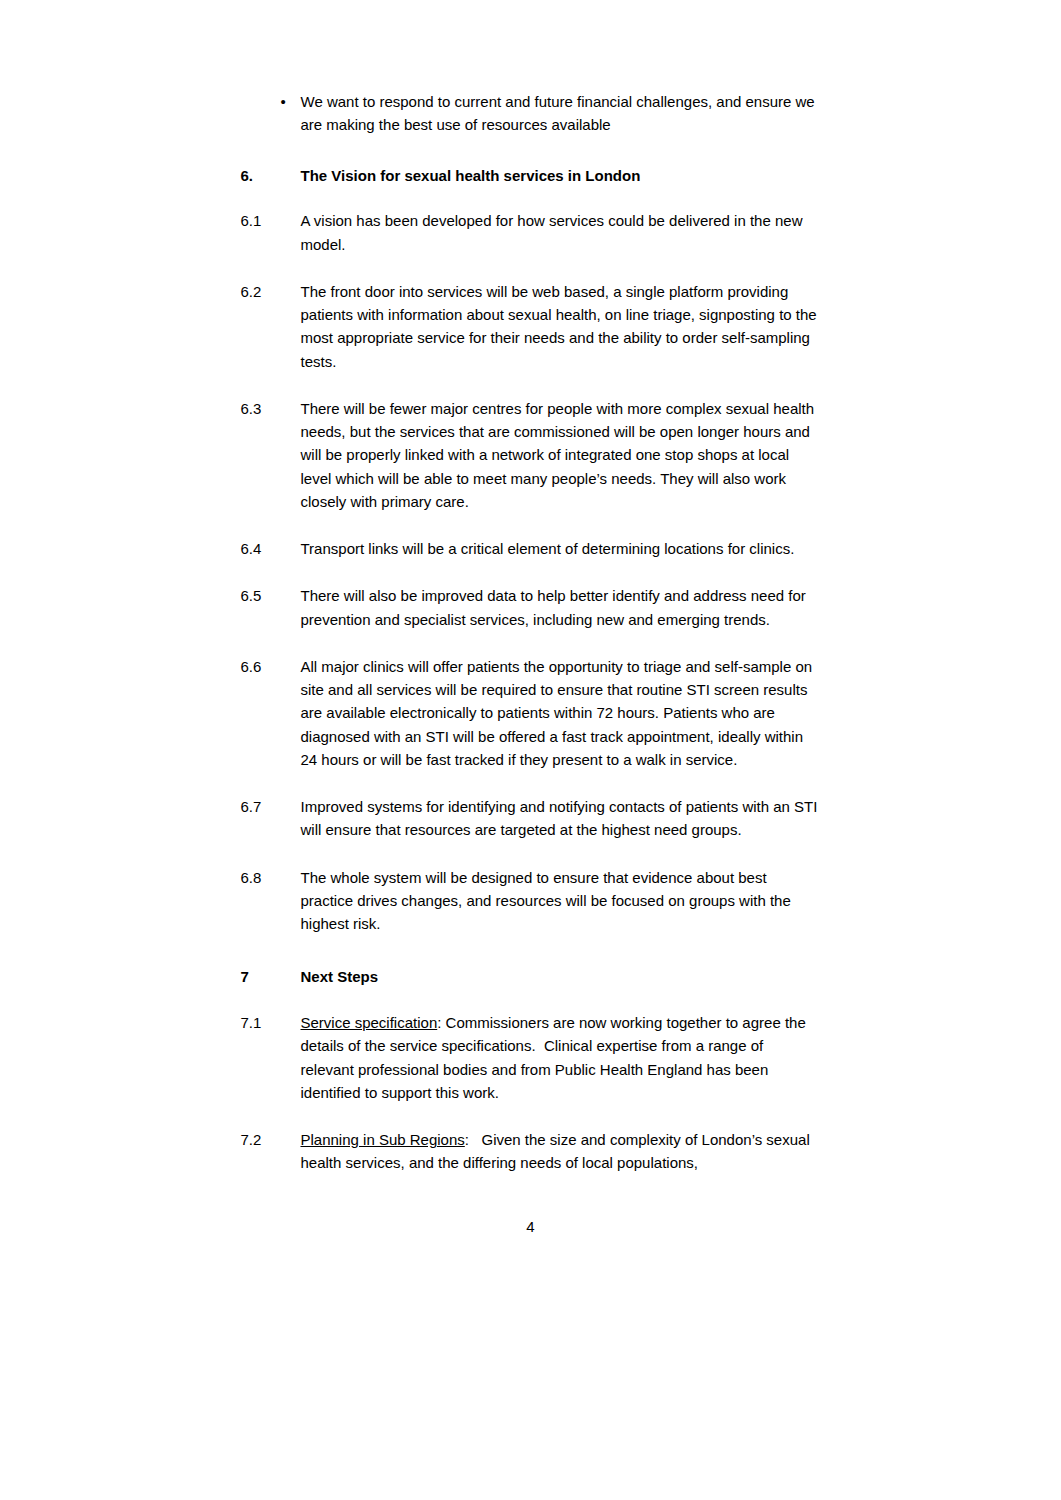We want to respond to current and future financial challenges, and ensure we are making the best use of resources available
6. The Vision for sexual health services in London
6.1 A vision has been developed for how services could be delivered in the new model.
6.2 The front door into services will be web based, a single platform providing patients with information about sexual health, on line triage, signposting to the most appropriate service for their needs and the ability to order self-sampling tests.
6.3 There will be fewer major centres for people with more complex sexual health needs, but the services that are commissioned will be open longer hours and will be properly linked with a network of integrated one stop shops at local level which will be able to meet many people’s needs. They will also work closely with primary care.
6.4 Transport links will be a critical element of determining locations for clinics.
6.5 There will also be improved data to help better identify and address need for prevention and specialist services, including new and emerging trends.
6.6 All major clinics will offer patients the opportunity to triage and self-sample on site and all services will be required to ensure that routine STI screen results are available electronically to patients within 72 hours. Patients who are diagnosed with an STI will be offered a fast track appointment, ideally within 24 hours or will be fast tracked if they present to a walk in service.
6.7 Improved systems for identifying and notifying contacts of patients with an STI will ensure that resources are targeted at the highest need groups.
6.8 The whole system will be designed to ensure that evidence about best practice drives changes, and resources will be focused on groups with the highest risk.
7 Next Steps
7.1 Service specification: Commissioners are now working together to agree the details of the service specifications. Clinical expertise from a range of relevant professional bodies and from Public Health England has been identified to support this work.
7.2 Planning in Sub Regions: Given the size and complexity of London’s sexual health services, and the differing needs of local populations,
4